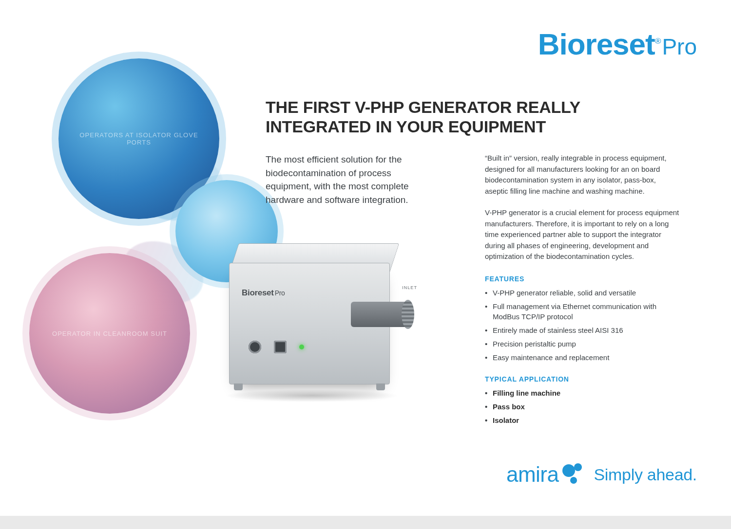Bioreset® Pro
Operators at isolator glove ports
Operator in cleanroom suit
BioresetPro
INLET
The first V-PHP generator really integrated in your equipment
The most efficient solution for the biodecontamination of process equipment, with the most complete hardware and software integration.
“Built in” version, really integrable in process equipment, designed for all manufacturers looking for an on board biodecontamination system in any isolator, pass-box, aseptic filling line machine and washing machine.
V-PHP generator is a crucial element for process equipment manufacturers. Therefore, it is important to rely on a long time experienced partner able to support the integrator during all phases of engineering, development and optimization of the biodecontamination cycles.
Features
V-PHP generator reliable, solid and versatile
Full management via Ethernet communication with ModBus TCP/IP protocol
Entirely made of stainless steel AISI 316
Precision peristaltic pump
Easy maintenance and replacement
Typical application
Filling line machine
Pass box
Isolator
amira
Simply ahead.